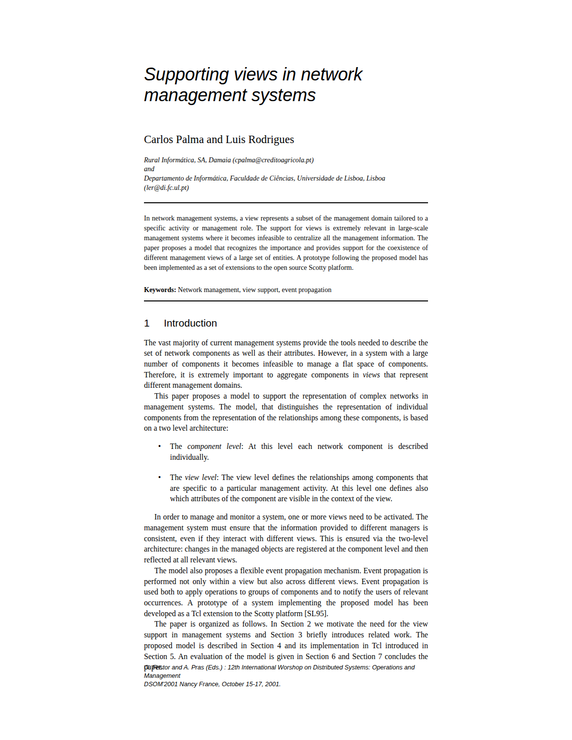Supporting views in network management systems
Carlos Palma and Luis Rodrigues
Rural Informática, SA, Damaia (cpalma@creditoagricola.pt)
and
Departamento de Informática, Faculdade de Ciências, Universidade de Lisboa, Lisboa (ler@di.fc.ul.pt)
In network management systems, a view represents a subset of the management domain tailored to a specific activity or management role. The support for views is extremely relevant in large-scale management systems where it becomes infeasible to centralize all the management information. The paper proposes a model that recognizes the importance and provides support for the coexistence of different management views of a large set of entities. A prototype following the proposed model has been implemented as a set of extensions to the open source Scotty platform.
Keywords: Network management, view support, event propagation
1 Introduction
The vast majority of current management systems provide the tools needed to describe the set of network components as well as their attributes. However, in a system with a large number of components it becomes infeasible to manage a flat space of components. Therefore, it is extremely important to aggregate components in views that represent different management domains.
This paper proposes a model to support the representation of complex networks in management systems. The model, that distinguishes the representation of individual components from the representation of the relationships among these components, is based on a two level architecture:
The component level: At this level each network component is described individually.
The view level: The view level defines the relationships among components that are specific to a particular management activity. At this level one defines also which attributes of the component are visible in the context of the view.
In order to manage and monitor a system, one or more views need to be activated. The management system must ensure that the information provided to different managers is consistent, even if they interact with different views. This is ensured via the two-level architecture: changes in the managed objects are registered at the component level and then reflected at all relevant views.
The model also proposes a flexible event propagation mechanism. Event propagation is performed not only within a view but also across different views. Event propagation is used both to apply operations to groups of components and to notify the users of relevant occurrences. A prototype of a system implementing the proposed model has been developed as a Tcl extension to the Scotty platform [SL95].
The paper is organized as follows. In Section 2 we motivate the need for the view support in management systems and Section 3 briefly introduces related work. The proposed model is described in Section 4 and its implementation in Tcl introduced in Section 5. An evaluation of the model is given in Section 6 and Section 7 concludes the paper.
O. Festor and A. Pras (Eds.) : 12th International Worshop on Distributed Systems: Operations and Management DSOM'2001 Nancy France, October 15-17, 2001.